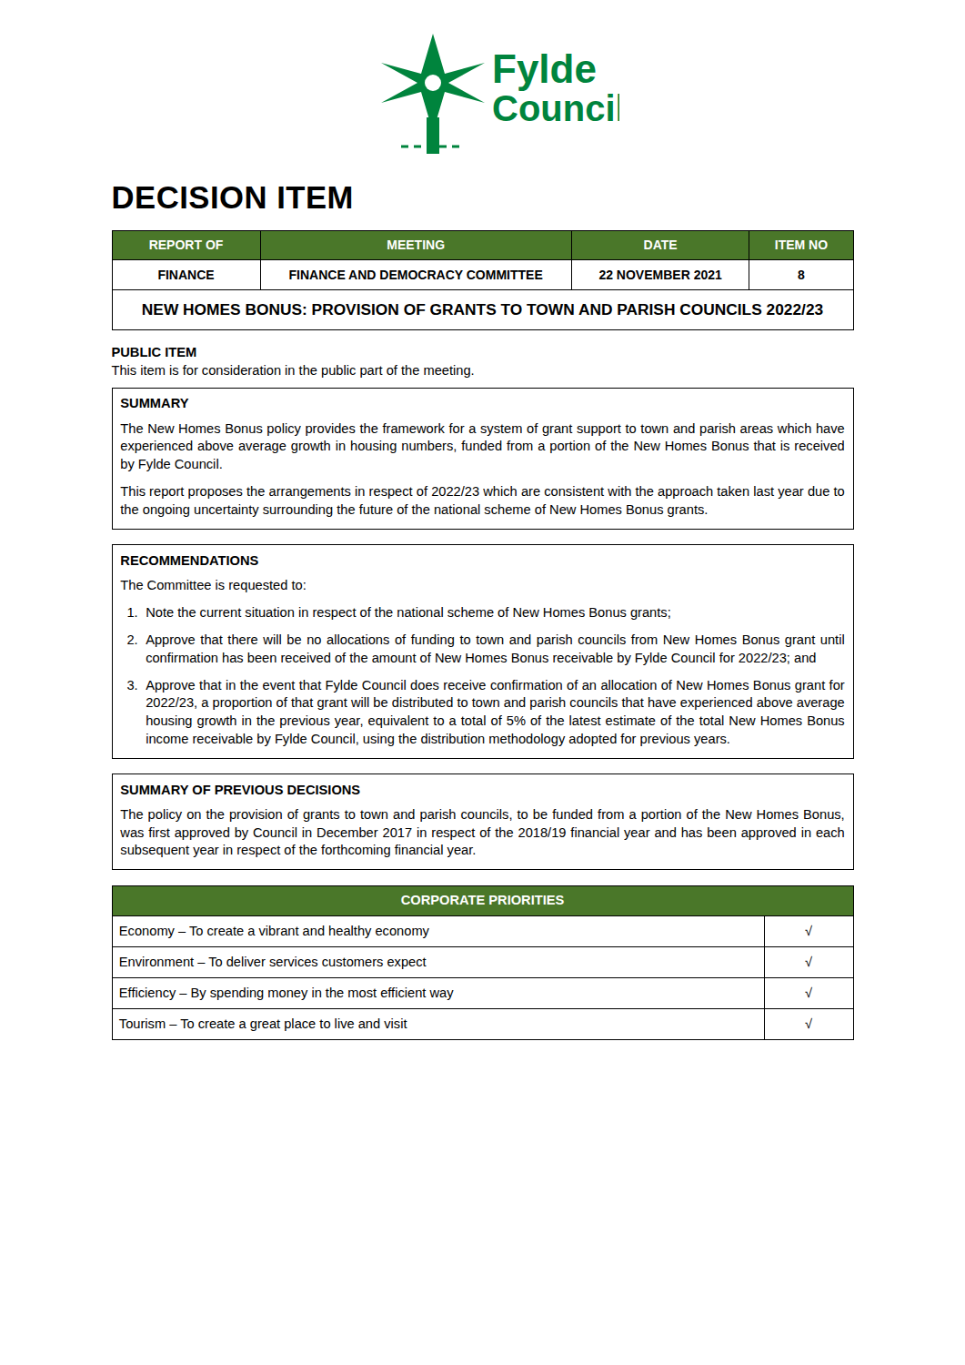Fylde Council
DECISION ITEM
| Report of | Meeting | Date | Item No |
| --- | --- | --- | --- |
| Finance | Finance and Democracy Committee | 22 November 2021 | 8 |
| New Homes Bonus: Provision of Grants to Town and Parish Councils 2022/23 |
Public Item This item is for consideration in the public part of the meeting.
Summary
The New Homes Bonus policy provides the framework for a system of grant support to town and parish areas which have experienced above average growth in housing numbers, funded from a portion of the New Homes Bonus that is received by Fylde Council.
This report proposes the arrangements in respect of 2022/23 which are consistent with the approach taken last year due to the ongoing uncertainty surrounding the future of the national scheme of New Homes Bonus grants.
Recommendations
The Committee is requested to:
Note the current situation in respect of the national scheme of New Homes Bonus grants;
Approve that there will be no allocations of funding to town and parish councils from New Homes Bonus grant until confirmation has been received of the amount of New Homes Bonus receivable by Fylde Council for 2022/23; and
Approve that in the event that Fylde Council does receive confirmation of an allocation of New Homes Bonus grant for 2022/23, a proportion of that grant will be distributed to town and parish councils that have experienced above average housing growth in the previous year, equivalent to a total of 5% of the latest estimate of the total New Homes Bonus income receivable by Fylde Council, using the distribution methodology adopted for previous years.
Summary of Previous Decisions
The policy on the provision of grants to town and parish councils, to be funded from a portion of the New Homes Bonus, was first approved by Council in December 2017 in respect of the 2018/19 financial year and has been approved in each subsequent year in respect of the forthcoming financial year.
| Corporate Priorities |
| --- |
| Economy – To create a vibrant and healthy economy | √ |
| Environment – To deliver services customers expect | √ |
| Efficiency – By spending money in the most efficient way | √ |
| Tourism – To create a great place to live and visit | √ |